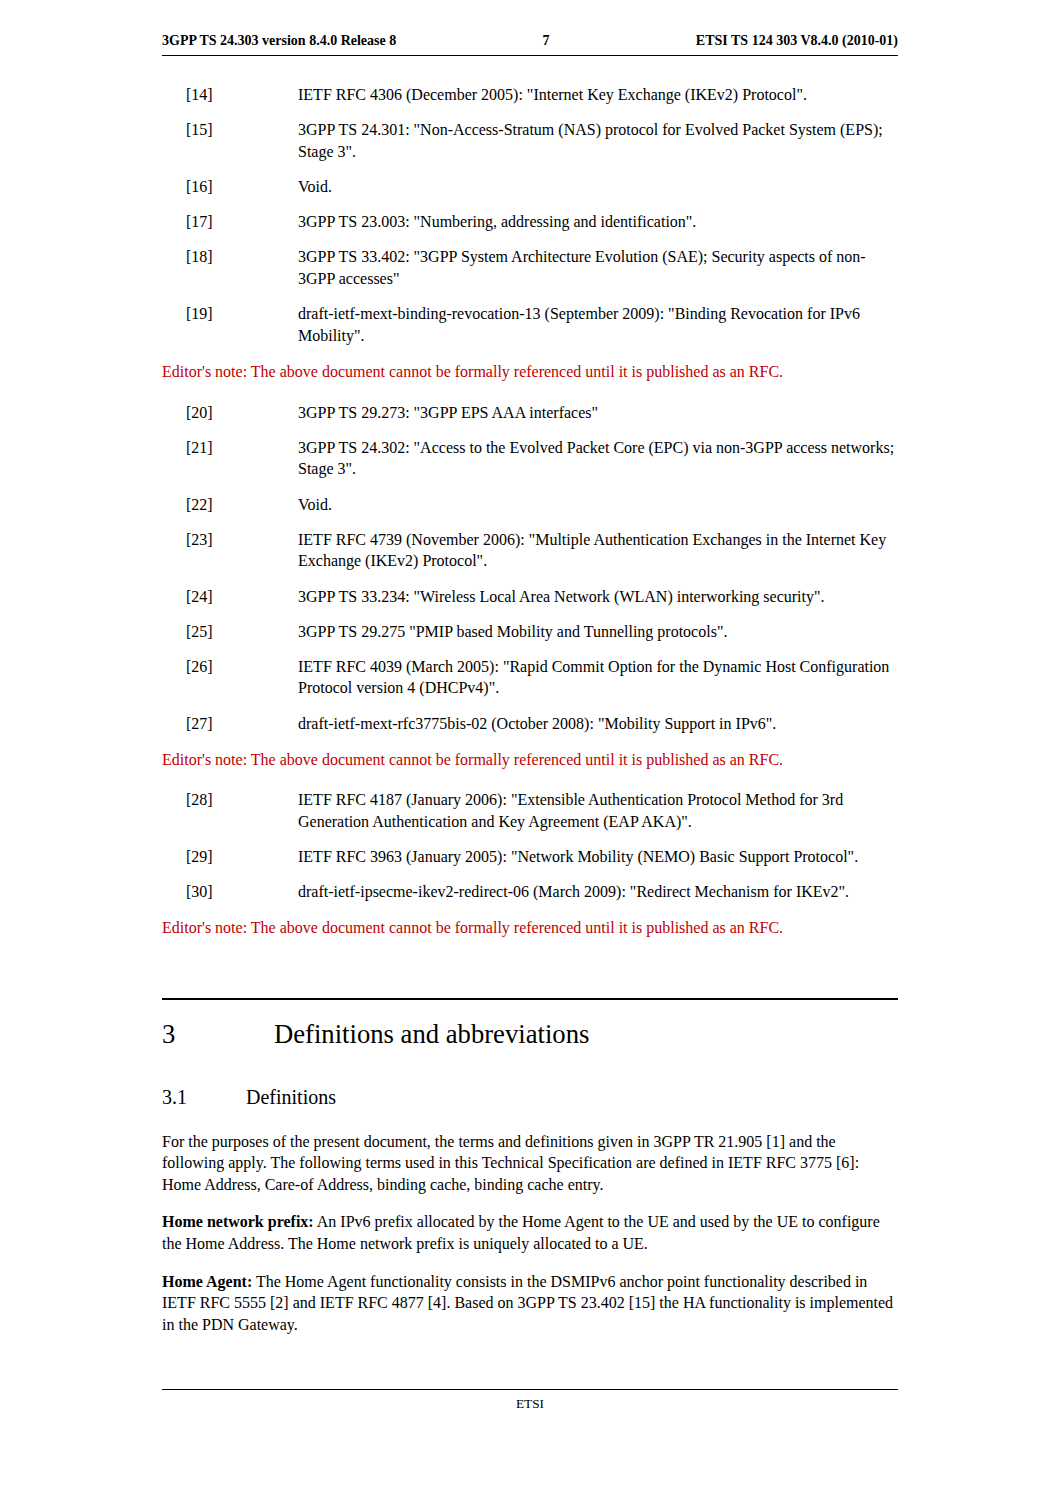3GPP TS 24.303 version 8.4.0 Release 8 7 ETSI TS 124 303 V8.4.0 (2010-01)
[14] IETF RFC 4306 (December 2005): "Internet Key Exchange (IKEv2) Protocol".
[15] 3GPP TS 24.301: "Non-Access-Stratum (NAS) protocol for Evolved Packet System (EPS); Stage 3".
[16] Void.
[17] 3GPP TS 23.003: "Numbering, addressing and identification".
[18] 3GPP TS 33.402: "3GPP System Architecture Evolution (SAE); Security aspects of non-3GPP accesses"
[19] draft-ietf-mext-binding-revocation-13 (September 2009): "Binding Revocation for IPv6 Mobility".
Editor's note: The above document cannot be formally referenced until it is published as an RFC.
[20] 3GPP TS 29.273: "3GPP EPS AAA interfaces"
[21] 3GPP TS 24.302: "Access to the Evolved Packet Core (EPC) via non-3GPP access networks; Stage 3".
[22] Void.
[23] IETF RFC 4739 (November 2006): "Multiple Authentication Exchanges in the Internet Key Exchange (IKEv2) Protocol".
[24] 3GPP TS 33.234: "Wireless Local Area Network (WLAN) interworking security".
[25] 3GPP TS 29.275 "PMIP based Mobility and Tunnelling protocols".
[26] IETF RFC 4039 (March 2005): "Rapid Commit Option for the Dynamic Host Configuration Protocol version 4 (DHCPv4)".
[27] draft-ietf-mext-rfc3775bis-02 (October 2008): "Mobility Support in IPv6".
Editor's note: The above document cannot be formally referenced until it is published as an RFC.
[28] IETF RFC 4187 (January 2006): "Extensible Authentication Protocol Method for 3rd Generation Authentication and Key Agreement (EAP AKA)".
[29] IETF RFC 3963 (January 2005): "Network Mobility (NEMO) Basic Support Protocol".
[30] draft-ietf-ipsecme-ikev2-redirect-06 (March 2009): "Redirect Mechanism for IKEv2".
Editor's note: The above document cannot be formally referenced until it is published as an RFC.
3 Definitions and abbreviations
3.1 Definitions
For the purposes of the present document, the terms and definitions given in 3GPP TR 21.905 [1] and the following apply. The following terms used in this Technical Specification are defined in IETF RFC 3775 [6]: Home Address, Care-of Address, binding cache, binding cache entry.
Home network prefix: An IPv6 prefix allocated by the Home Agent to the UE and used by the UE to configure the Home Address. The Home network prefix is uniquely allocated to a UE.
Home Agent: The Home Agent functionality consists in the DSMIPv6 anchor point functionality described in IETF RFC 5555 [2] and IETF RFC 4877 [4]. Based on 3GPP TS 23.402 [15] the HA functionality is implemented in the PDN Gateway.
ETSI